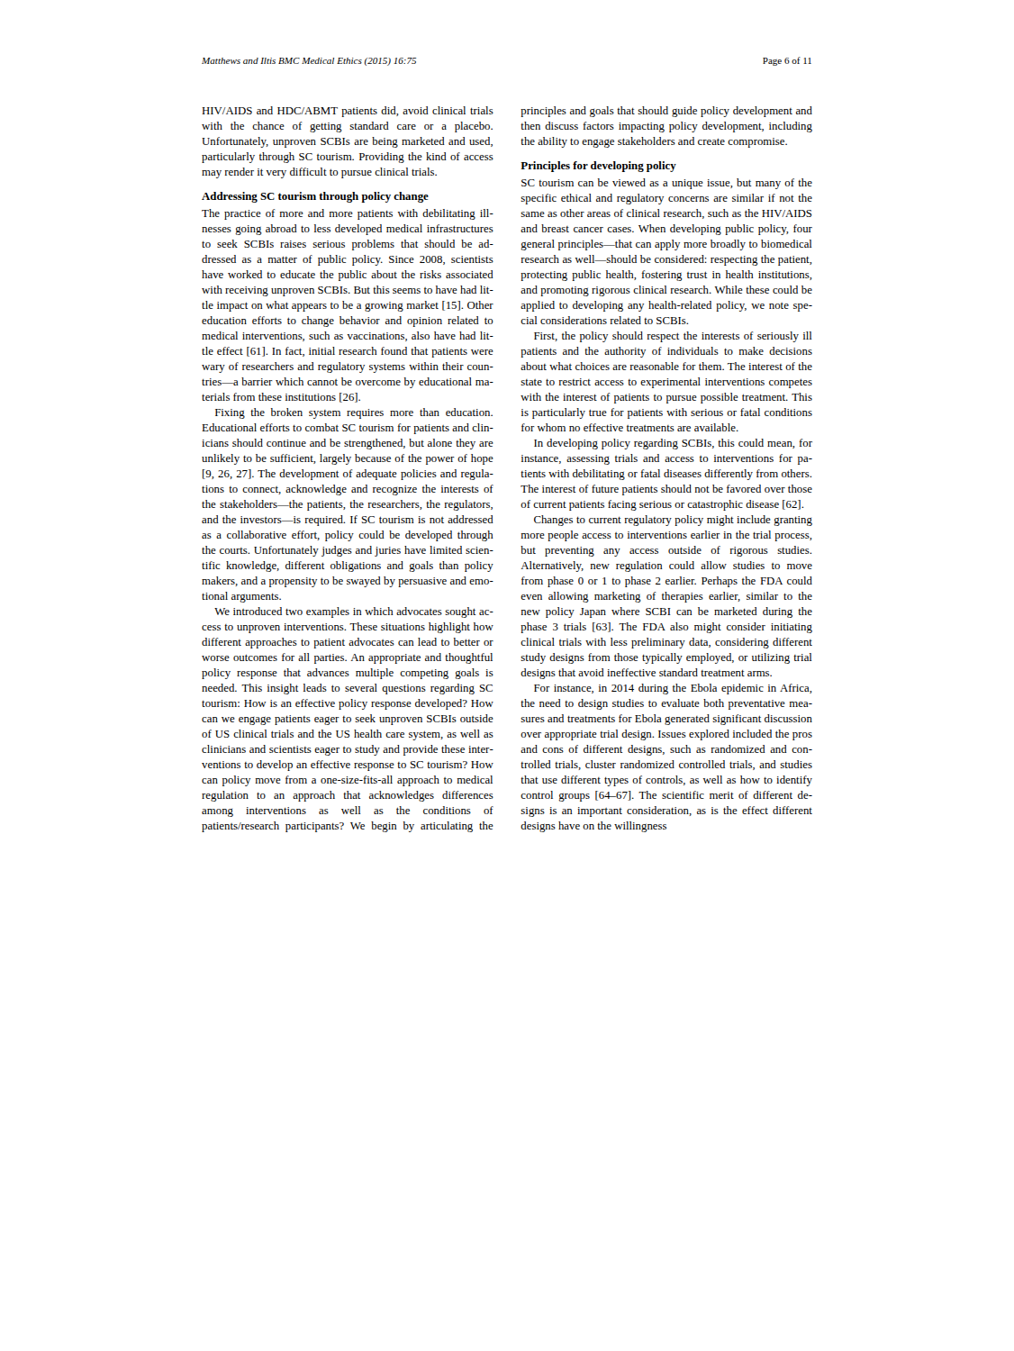Matthews and Iltis BMC Medical Ethics (2015) 16:75
Page 6 of 11
HIV/AIDS and HDC/ABMT patients did, avoid clinical trials with the chance of getting standard care or a placebo. Unfortunately, unproven SCBIs are being marketed and used, particularly through SC tourism. Providing the kind of access may render it very difficult to pursue clinical trials.
Addressing SC tourism through policy change
The practice of more and more patients with debilitating illnesses going abroad to less developed medical infrastructures to seek SCBIs raises serious problems that should be addressed as a matter of public policy. Since 2008, scientists have worked to educate the public about the risks associated with receiving unproven SCBIs. But this seems to have had little impact on what appears to be a growing market [15]. Other education efforts to change behavior and opinion related to medical interventions, such as vaccinations, also have had little effect [61]. In fact, initial research found that patients were wary of researchers and regulatory systems within their countries—a barrier which cannot be overcome by educational materials from these institutions [26].
Fixing the broken system requires more than education. Educational efforts to combat SC tourism for patients and clinicians should continue and be strengthened, but alone they are unlikely to be sufficient, largely because of the power of hope [9, 26, 27]. The development of adequate policies and regulations to connect, acknowledge and recognize the interests of the stakeholders—the patients, the researchers, the regulators, and the investors—is required. If SC tourism is not addressed as a collaborative effort, policy could be developed through the courts. Unfortunately judges and juries have limited scientific knowledge, different obligations and goals than policy makers, and a propensity to be swayed by persuasive and emotional arguments.
We introduced two examples in which advocates sought access to unproven interventions. These situations highlight how different approaches to patient advocates can lead to better or worse outcomes for all parties. An appropriate and thoughtful policy response that advances multiple competing goals is needed. This insight leads to several questions regarding SC tourism: How is an effective policy response developed? How can we engage patients eager to seek unproven SCBIs outside of US clinical trials and the US health care system, as well as clinicians and scientists eager to study and provide these interventions to develop an effective response to SC tourism? How can policy move from a one-size-fits-all approach to medical regulation to an approach that acknowledges differences among interventions as well as the conditions of patients/research participants? We begin by articulating the principles and goals that should guide policy development and then discuss factors impacting policy development, including the ability to engage stakeholders and create compromise.
Principles for developing policy
SC tourism can be viewed as a unique issue, but many of the specific ethical and regulatory concerns are similar if not the same as other areas of clinical research, such as the HIV/AIDS and breast cancer cases. When developing public policy, four general principles—that can apply more broadly to biomedical research as well—should be considered: respecting the patient, protecting public health, fostering trust in health institutions, and promoting rigorous clinical research. While these could be applied to developing any health-related policy, we note special considerations related to SCBIs.
First, the policy should respect the interests of seriously ill patients and the authority of individuals to make decisions about what choices are reasonable for them. The interest of the state to restrict access to experimental interventions competes with the interest of patients to pursue possible treatment. This is particularly true for patients with serious or fatal conditions for whom no effective treatments are available.
In developing policy regarding SCBIs, this could mean, for instance, assessing trials and access to interventions for patients with debilitating or fatal diseases differently from others. The interest of future patients should not be favored over those of current patients facing serious or catastrophic disease [62].
Changes to current regulatory policy might include granting more people access to interventions earlier in the trial process, but preventing any access outside of rigorous studies. Alternatively, new regulation could allow studies to move from phase 0 or 1 to phase 2 earlier. Perhaps the FDA could even allowing marketing of therapies earlier, similar to the new policy Japan where SCBI can be marketed during the phase 3 trials [63]. The FDA also might consider initiating clinical trials with less preliminary data, considering different study designs from those typically employed, or utilizing trial designs that avoid ineffective standard treatment arms.
For instance, in 2014 during the Ebola epidemic in Africa, the need to design studies to evaluate both preventative measures and treatments for Ebola generated significant discussion over appropriate trial design. Issues explored included the pros and cons of different designs, such as randomized and controlled trials, cluster randomized controlled trials, and studies that use different types of controls, as well as how to identify control groups [64–67]. The scientific merit of different designs is an important consideration, as is the effect different designs have on the willingness